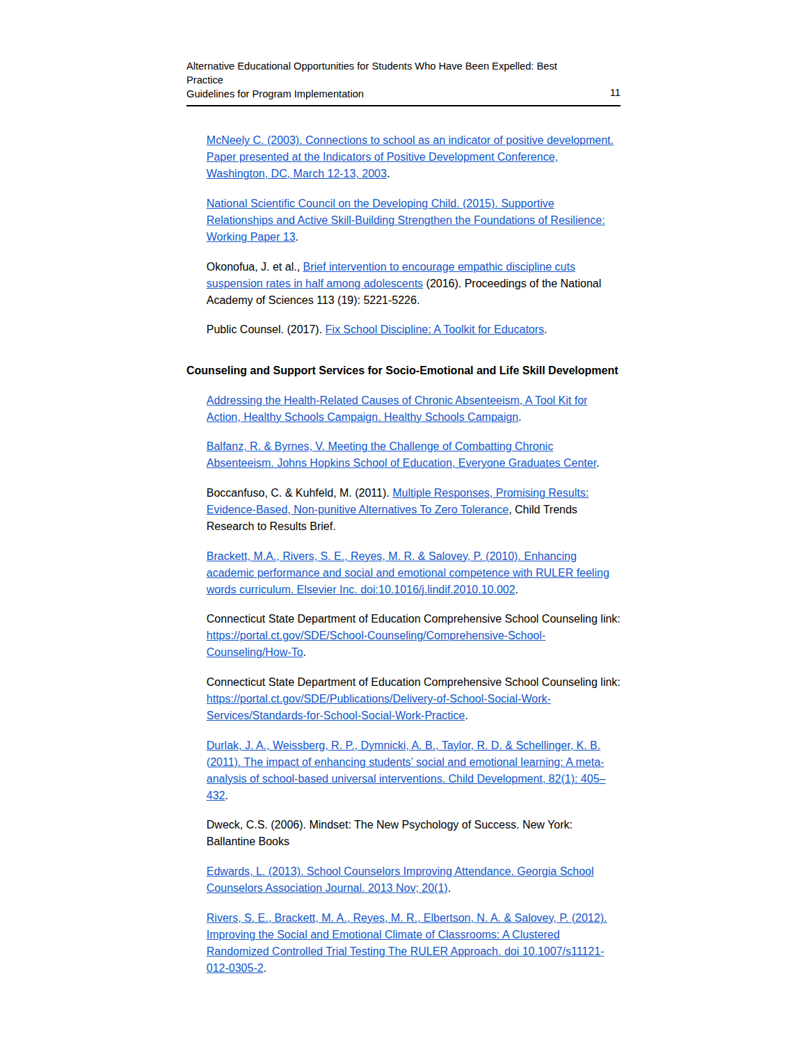Alternative Educational Opportunities for Students Who Have Been Expelled: Best Practice
Guidelines for Program Implementation
11
McNeely C. (2003). Connections to school as an indicator of positive development. Paper presented at the Indicators of Positive Development Conference, Washington, DC, March 12-13, 2003.
National Scientific Council on the Developing Child. (2015). Supportive Relationships and Active Skill-Building Strengthen the Foundations of Resilience: Working Paper 13.
Okonofua, J. et al., Brief intervention to encourage empathic discipline cuts suspension rates in half among adolescents (2016). Proceedings of the National Academy of Sciences 113 (19): 5221-5226.
Public Counsel. (2017). Fix School Discipline: A Toolkit for Educators.
Counseling and Support Services for Socio-Emotional and Life Skill Development
Addressing the Health-Related Causes of Chronic Absenteeism, A Tool Kit for Action, Healthy Schools Campaign. Healthy Schools Campaign.
Balfanz, R. & Byrnes, V. Meeting the Challenge of Combatting Chronic Absenteeism. Johns Hopkins School of Education, Everyone Graduates Center.
Boccanfuso, C. & Kuhfeld, M. (2011). Multiple Responses, Promising Results: Evidence-Based, Non-punitive Alternatives To Zero Tolerance, Child Trends Research to Results Brief.
Brackett, M.A., Rivers, S. E., Reyes, M. R. & Salovey, P. (2010). Enhancing academic performance and social and emotional competence with RULER feeling words curriculum. Elsevier Inc. doi:10.1016/j.lindif.2010.10.002.
Connecticut State Department of Education Comprehensive School Counseling link:
https://portal.ct.gov/SDE/School-Counseling/Comprehensive-School-Counseling/How-To.
Connecticut State Department of Education Comprehensive School Counseling link:
https://portal.ct.gov/SDE/Publications/Delivery-of-School-Social-Work-Services/Standards-for-School-Social-Work-Practice.
Durlak, J. A., Weissberg, R. P., Dymnicki, A. B., Taylor, R. D. & Schellinger, K. B. (2011). The impact of enhancing students’ social and emotional learning: A meta-analysis of school-based universal interventions. Child Development, 82(1): 405–432.
Dweck, C.S. (2006). Mindset: The New Psychology of Success. New York: Ballantine Books
Edwards, L. (2013). School Counselors Improving Attendance. Georgia School Counselors Association Journal. 2013 Nov; 20(1).
Rivers, S. E., Brackett, M. A., Reyes, M. R., Elbertson, N. A. & Salovey, P. (2012). Improving the Social and Emotional Climate of Classrooms: A Clustered Randomized Controlled Trial Testing The RULER Approach. doi 10.1007/s11121-012-0305-2.